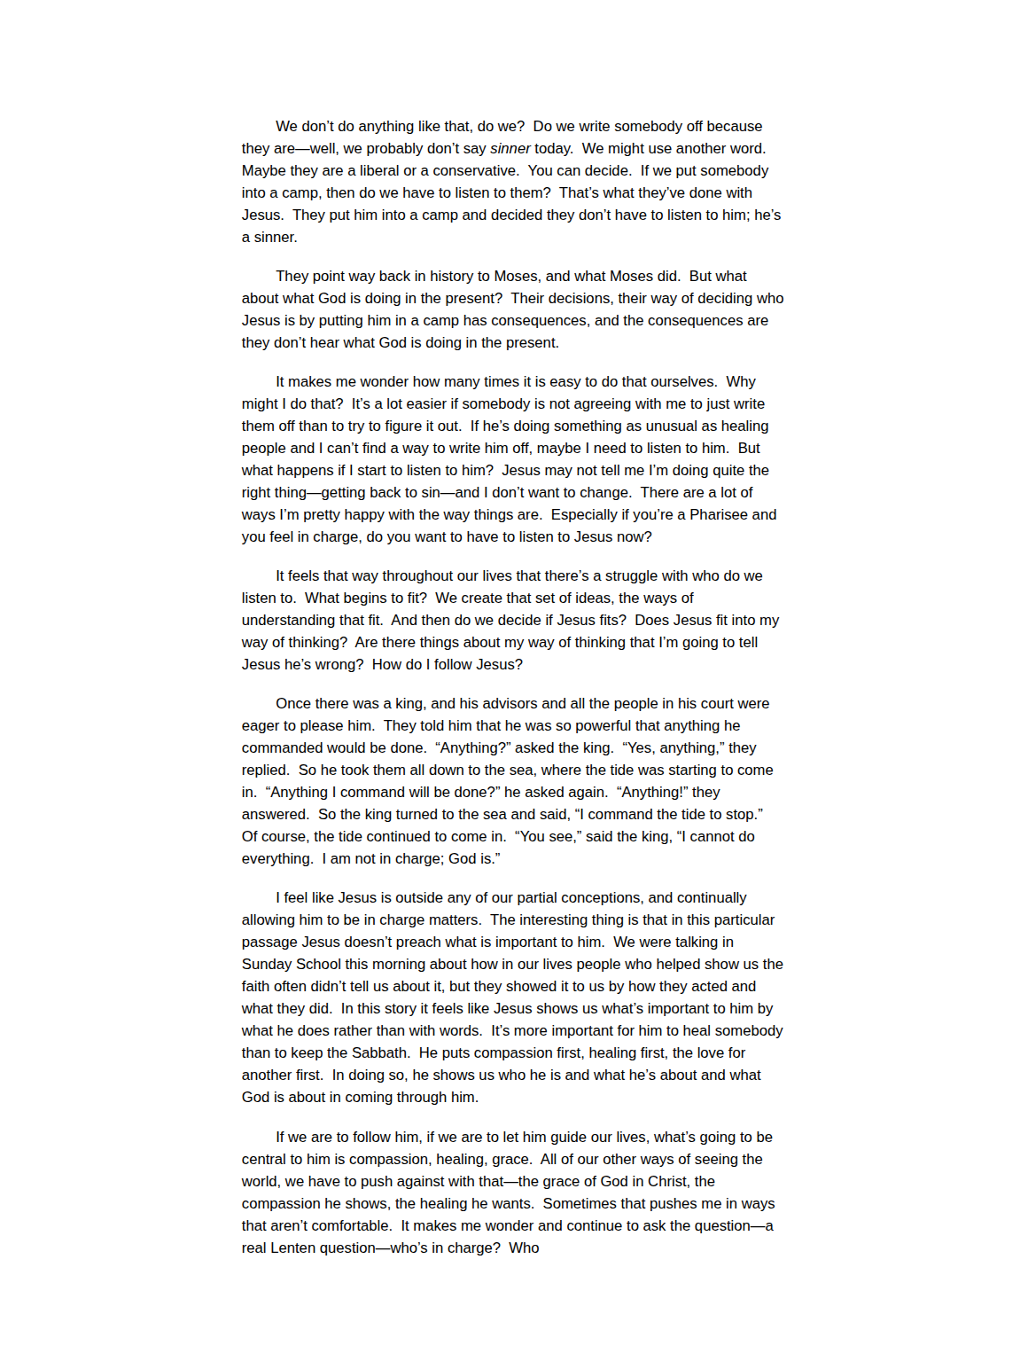We don’t do anything like that, do we? Do we write somebody off because they are—well, we probably don’t say sinner today. We might use another word. Maybe they are a liberal or a conservative. You can decide. If we put somebody into a camp, then do we have to listen to them? That’s what they’ve done with Jesus. They put him into a camp and decided they don’t have to listen to him; he’s a sinner.
They point way back in history to Moses, and what Moses did. But what about what God is doing in the present? Their decisions, their way of deciding who Jesus is by putting him in a camp has consequences, and the consequences are they don’t hear what God is doing in the present.
It makes me wonder how many times it is easy to do that ourselves. Why might I do that? It’s a lot easier if somebody is not agreeing with me to just write them off than to try to figure it out. If he’s doing something as unusual as healing people and I can’t find a way to write him off, maybe I need to listen to him. But what happens if I start to listen to him? Jesus may not tell me I’m doing quite the right thing—getting back to sin—and I don’t want to change. There are a lot of ways I’m pretty happy with the way things are. Especially if you’re a Pharisee and you feel in charge, do you want to have to listen to Jesus now?
It feels that way throughout our lives that there’s a struggle with who do we listen to. What begins to fit? We create that set of ideas, the ways of understanding that fit. And then do we decide if Jesus fits? Does Jesus fit into my way of thinking? Are there things about my way of thinking that I’m going to tell Jesus he’s wrong? How do I follow Jesus?
Once there was a king, and his advisors and all the people in his court were eager to please him. They told him that he was so powerful that anything he commanded would be done. “Anything?” asked the king. “Yes, anything,” they replied. So he took them all down to the sea, where the tide was starting to come in. “Anything I command will be done?” he asked again. “Anything!” they answered. So the king turned to the sea and said, “I command the tide to stop.” Of course, the tide continued to come in. “You see,” said the king, “I cannot do everything. I am not in charge; God is.”
I feel like Jesus is outside any of our partial conceptions, and continually allowing him to be in charge matters. The interesting thing is that in this particular passage Jesus doesn’t preach what is important to him. We were talking in Sunday School this morning about how in our lives people who helped show us the faith often didn’t tell us about it, but they showed it to us by how they acted and what they did. In this story it feels like Jesus shows us what’s important to him by what he does rather than with words. It’s more important for him to heal somebody than to keep the Sabbath. He puts compassion first, healing first, the love for another first. In doing so, he shows us who he is and what he’s about and what God is about in coming through him.
If we are to follow him, if we are to let him guide our lives, what’s going to be central to him is compassion, healing, grace. All of our other ways of seeing the world, we have to push against with that—the grace of God in Christ, the compassion he shows, the healing he wants. Sometimes that pushes me in ways that aren’t comfortable. It makes me wonder and continue to ask the question—a real Lenten question—who’s in charge? Who